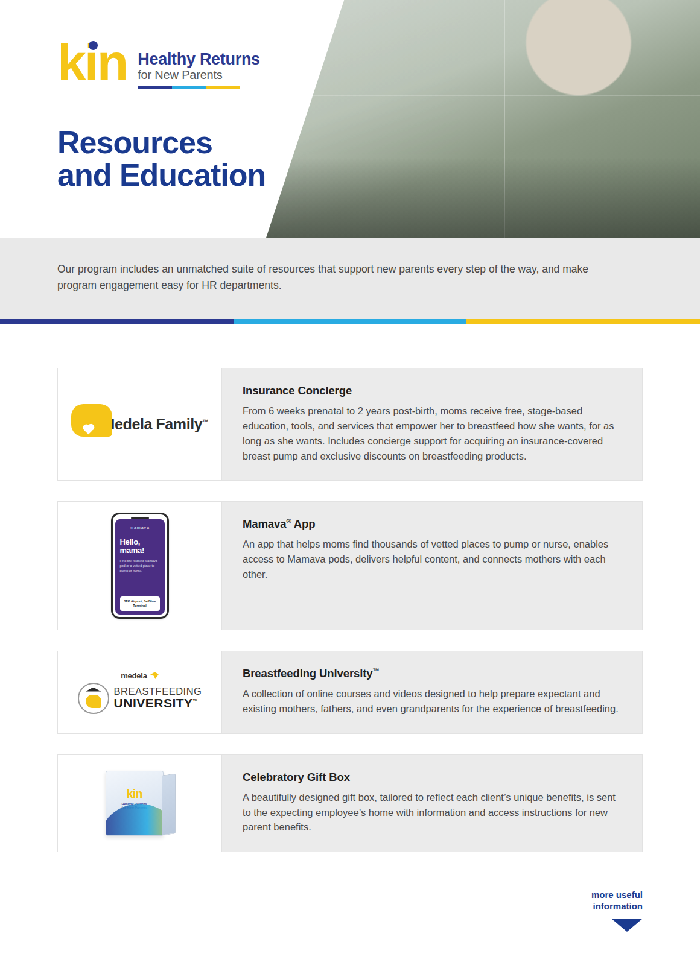kin
Healthy Returns
for New Parents
Resources
and Education
Our program includes an unmatched suite of resources that support new parents every step of the way, and make program engagement easy for HR departments.
Medela Family™
Insurance Concierge
From 6 weeks prenatal to 2 years post-birth, moms receive free, stage-based education, tools, and services that empower her to breastfeed how she wants, for as long as she wants. Includes concierge support for acquiring an insurance-covered breast pump and exclusive discounts on breastfeeding products.
mamava
Hello,
mama!
Find the nearest Mamava pod or a vetted place to pump or nurse.
JFK Airport, JetBlue
Terminal
Mamava® App
An app that helps moms find thousands of vetted places to pump or nurse, enables access to Mamava pods, delivers helpful content, and connects mothers with each other.
medela
BREASTFEEDING
UNIVERSITY™
Breastfeeding University™
A collection of online courses and videos designed to help prepare expectant and existing mothers, fathers, and even grandparents for the experience of breastfeeding.
kinHealthy Returns
for New Parents
Celebratory Gift Box
A beautifully designed gift box, tailored to reflect each client’s unique benefits, is sent to the expecting employee’s home with information and access instructions for new parent benefits.
more useful
information